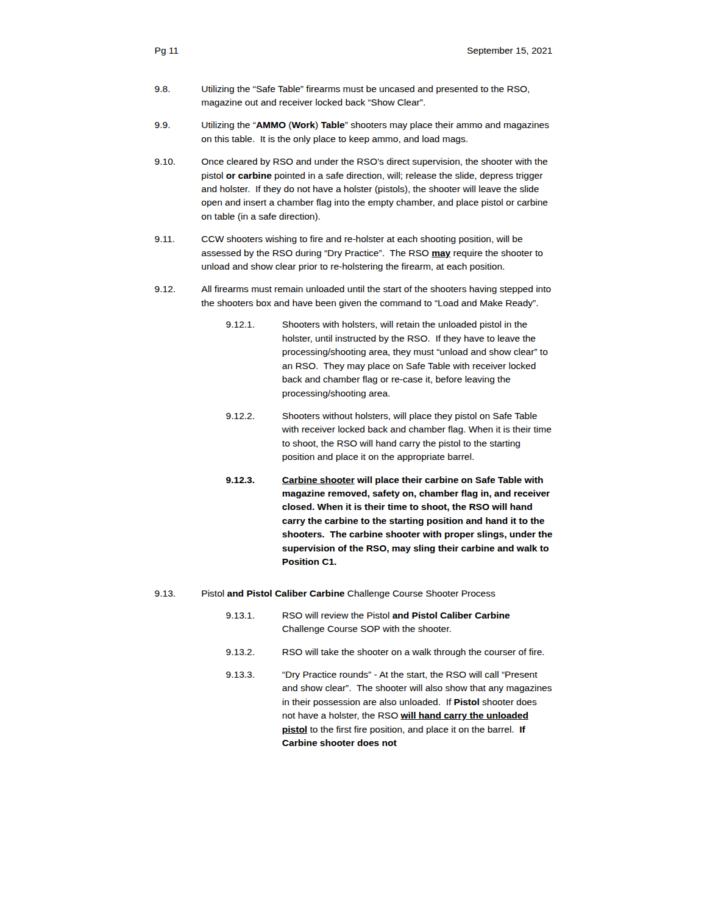Pg 11
September 15, 2021
9.8. Utilizing the “Safe Table” firearms must be uncased and presented to the RSO, magazine out and receiver locked back “Show Clear”.
9.9. Utilizing the “AMMO (Work) Table” shooters may place their ammo and magazines on this table. It is the only place to keep ammo, and load mags.
9.10. Once cleared by RSO and under the RSO’s direct supervision, the shooter with the pistol or carbine pointed in a safe direction, will; release the slide, depress trigger and holster. If they do not have a holster (pistols), the shooter will leave the slide open and insert a chamber flag into the empty chamber, and place pistol or carbine on table (in a safe direction).
9.11. CCW shooters wishing to fire and re-holster at each shooting position, will be assessed by the RSO during “Dry Practice”. The RSO may require the shooter to unload and show clear prior to re-holstering the firearm, at each position.
9.12. All firearms must remain unloaded until the start of the shooters having stepped into the shooters box and have been given the command to “Load and Make Ready”.
9.12.1. Shooters with holsters, will retain the unloaded pistol in the holster, until instructed by the RSO. If they have to leave the processing/shooting area, they must “unload and show clear” to an RSO. They may place on Safe Table with receiver locked back and chamber flag or re-case it, before leaving the processing/shooting area.
9.12.2. Shooters without holsters, will place they pistol on Safe Table with receiver locked back and chamber flag. When it is their time to shoot, the RSO will hand carry the pistol to the starting position and place it on the appropriate barrel.
9.12.3. Carbine shooter will place their carbine on Safe Table with magazine removed, safety on, chamber flag in, and receiver closed. When it is their time to shoot, the RSO will hand carry the carbine to the starting position and hand it to the shooters. The carbine shooter with proper slings, under the supervision of the RSO, may sling their carbine and walk to Position C1.
9.13. Pistol and Pistol Caliber Carbine Challenge Course Shooter Process
9.13.1. RSO will review the Pistol and Pistol Caliber Carbine Challenge Course SOP with the shooter.
9.13.2. RSO will take the shooter on a walk through the courser of fire.
9.13.3. “Dry Practice rounds” - At the start, the RSO will call “Present and show clear”. The shooter will also show that any magazines in their possession are also unloaded. If Pistol shooter does not have a holster, the RSO will hand carry the unloaded pistol to the first fire position, and place it on the barrel. If Carbine shooter does not